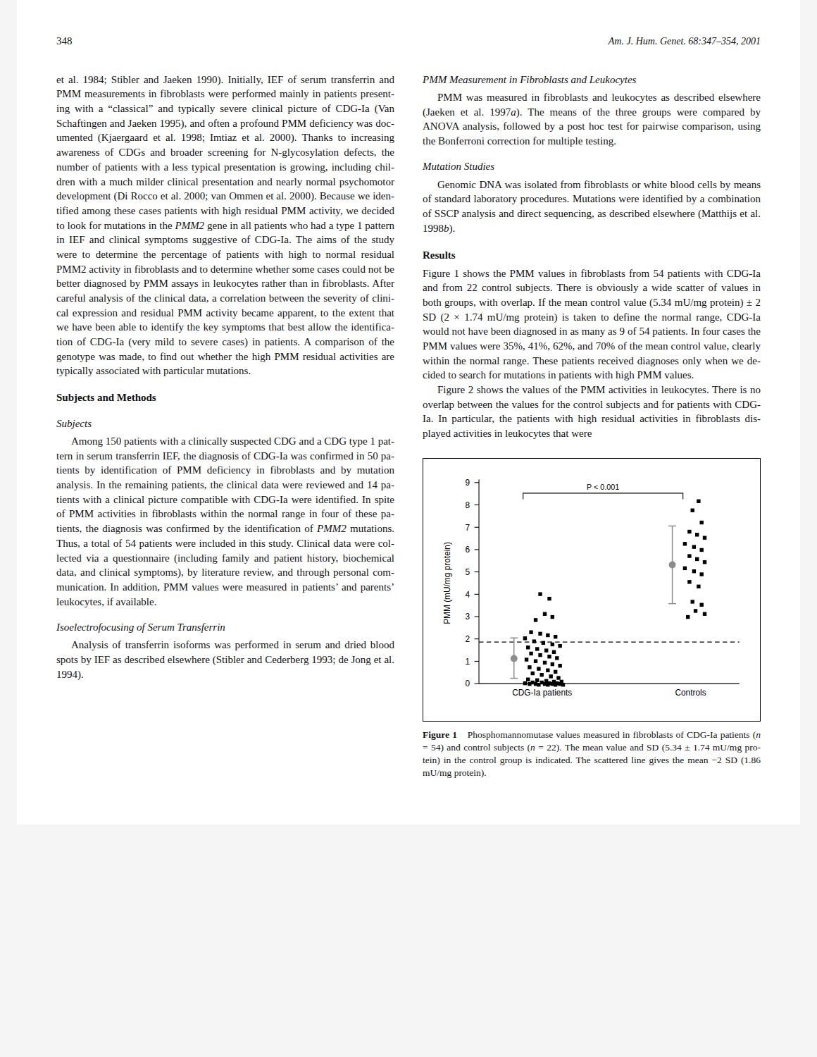348
Am. J. Hum. Genet. 68:347–354, 2001
et al. 1984; Stibler and Jaeken 1990). Initially, IEF of serum transferrin and PMM measurements in fibroblasts were performed mainly in patients presenting with a “classical” and typically severe clinical picture of CDG-Ia (Van Schaftingen and Jaeken 1995), and often a profound PMM deficiency was documented (Kjaergaard et al. 1998; Imtiaz et al. 2000). Thanks to increasing awareness of CDGs and broader screening for N-glycosylation defects, the number of patients with a less typical presentation is growing, including children with a much milder clinical presentation and nearly normal psychomotor development (Di Rocco et al. 2000; van Ommen et al. 2000). Because we identified among these cases patients with high residual PMM activity, we decided to look for mutations in the PMM2 gene in all patients who had a type 1 pattern in IEF and clinical symptoms suggestive of CDG-Ia. The aims of the study were to determine the percentage of patients with high to normal residual PMM2 activity in fibroblasts and to determine whether some cases could not be better diagnosed by PMM assays in leukocytes rather than in fibroblasts. After careful analysis of the clinical data, a correlation between the severity of clinical expression and residual PMM activity became apparent, to the extent that we have been able to identify the key symptoms that best allow the identification of CDG-Ia (very mild to severe cases) in patients. A comparison of the genotype was made, to find out whether the high PMM residual activities are typically associated with particular mutations.
Subjects and Methods
Subjects
Among 150 patients with a clinically suspected CDG and a CDG type 1 pattern in serum transferrin IEF, the diagnosis of CDG-Ia was confirmed in 50 patients by identification of PMM deficiency in fibroblasts and by mutation analysis. In the remaining patients, the clinical data were reviewed and 14 patients with a clinical picture compatible with CDG-Ia were identified. In spite of PMM activities in fibroblasts within the normal range in four of these patients, the diagnosis was confirmed by the identification of PMM2 mutations. Thus, a total of 54 patients were included in this study. Clinical data were collected via a questionnaire (including family and patient history, biochemical data, and clinical symptoms), by literature review, and through personal communication. In addition, PMM values were measured in patients’ and parents’ leukocytes, if available.
Isoelectrofocusing of Serum Transferrin
Analysis of transferrin isoforms was performed in serum and dried blood spots by IEF as described elsewhere (Stibler and Cederberg 1993; de Jong et al. 1994).
PMM Measurement in Fibroblasts and Leukocytes
PMM was measured in fibroblasts and leukocytes as described elsewhere (Jaeken et al. 1997a). The means of the three groups were compared by ANOVA analysis, followed by a post hoc test for pairwise comparison, using the Bonferroni correction for multiple testing.
Mutation Studies
Genomic DNA was isolated from fibroblasts or white blood cells by means of standard laboratory procedures. Mutations were identified by a combination of SSCP analysis and direct sequencing, as described elsewhere (Matthijs et al. 1998b).
Results
Figure 1 shows the PMM values in fibroblasts from 54 patients with CDG-Ia and from 22 control subjects. There is obviously a wide scatter of values in both groups, with overlap. If the mean control value (5.34 mU/mg protein) ± 2 SD (2 × 1.74 mU/mg protein) is taken to define the normal range, CDG-Ia would not have been diagnosed in as many as 9 of 54 patients. In four cases the PMM values were 35%, 41%, 62%, and 70% of the mean control value, clearly within the normal range. These patients received diagnoses only when we decided to search for mutations in patients with high PMM values.
Figure 2 shows the values of the PMM activities in leukocytes. There is no overlap between the values for the control subjects and for patients with CDG-Ia. In particular, the patients with high residual activities in fibroblasts displayed activities in leukocytes that were
0 1 2 3 4 5 6 7 8 9 PMM (mU/mg protein) P < 0.001 CDG-Ia patients Controls
Figure 1 Phosphomannomutase values measured in fibroblasts of CDG-Ia patients (n = 54) and control subjects (n = 22). The mean value and SD (5.34 ± 1.74 mU/mg protein) in the control group is indicated. The scattered line gives the mean −2 SD (1.86 mU/mg protein).